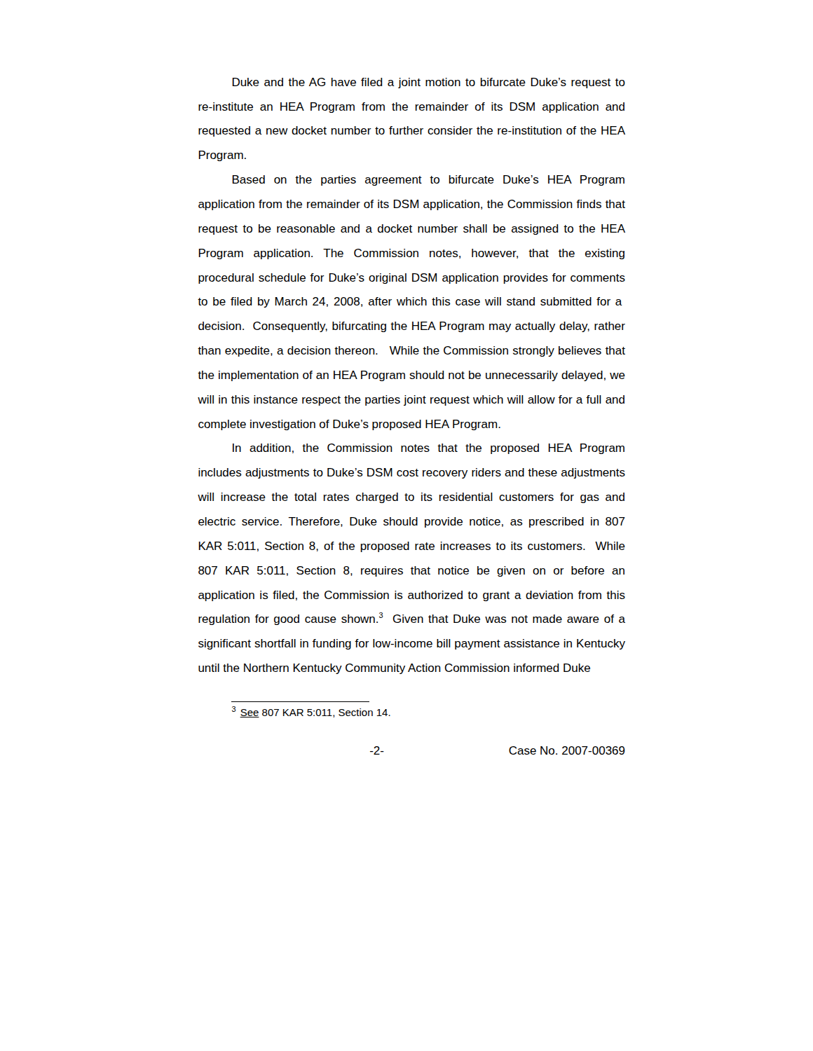Duke and the AG have filed a joint motion to bifurcate Duke’s request to re-institute an HEA Program from the remainder of its DSM application and requested a new docket number to further consider the re-institution of the HEA Program.
Based on the parties agreement to bifurcate Duke’s HEA Program application from the remainder of its DSM application, the Commission finds that request to be reasonable and a docket number shall be assigned to the HEA Program application. The Commission notes, however, that the existing procedural schedule for Duke’s original DSM application provides for comments to be filed by March 24, 2008, after which this case will stand submitted for a decision. Consequently, bifurcating the HEA Program may actually delay, rather than expedite, a decision thereon. While the Commission strongly believes that the implementation of an HEA Program should not be unnecessarily delayed, we will in this instance respect the parties joint request which will allow for a full and complete investigation of Duke’s proposed HEA Program.
In addition, the Commission notes that the proposed HEA Program includes adjustments to Duke’s DSM cost recovery riders and these adjustments will increase the total rates charged to its residential customers for gas and electric service. Therefore, Duke should provide notice, as prescribed in 807 KAR 5:011, Section 8, of the proposed rate increases to its customers. While 807 KAR 5:011, Section 8, requires that notice be given on or before an application is filed, the Commission is authorized to grant a deviation from this regulation for good cause shown.3 Given that Duke was not made aware of a significant shortfall in funding for low-income bill payment assistance in Kentucky until the Northern Kentucky Community Action Commission informed Duke
3 See 807 KAR 5:011, Section 14.
-2-
Case No. 2007-00369